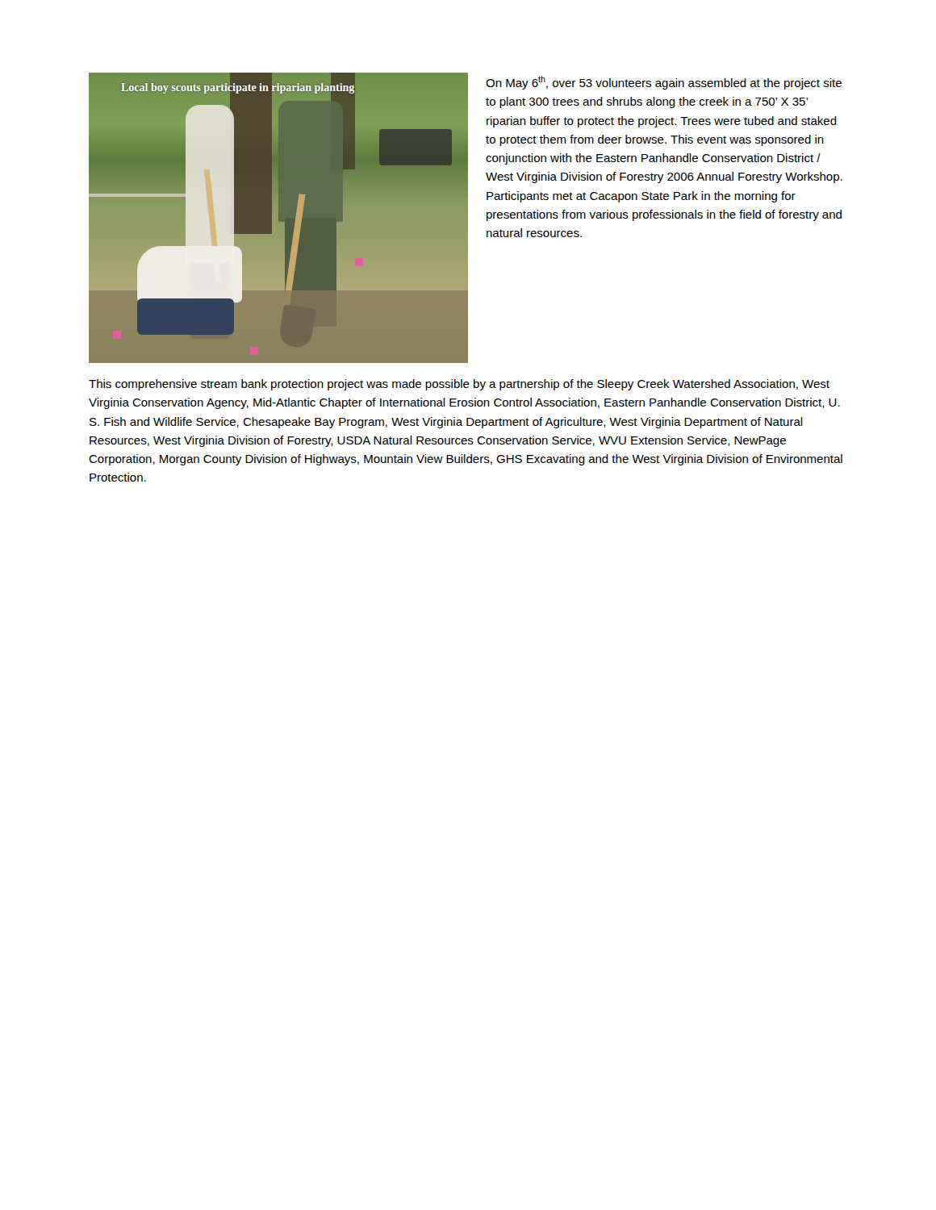Local boy scouts participate in riparian planting
On May 6th, over 53 volunteers again assembled at the project site to plant 300 trees and shrubs along the creek in a 750’ X 35’ riparian buffer to protect the project. Trees were tubed and staked to protect them from deer browse. This event was sponsored in conjunction with the Eastern Panhandle Conservation District / West Virginia Division of Forestry 2006 Annual Forestry Workshop. Participants met at Cacapon State Park in the morning for presentations from various professionals in the field of forestry and natural resources.
This comprehensive stream bank protection project was made possible by a partnership of the Sleepy Creek Watershed Association, West Virginia Conservation Agency, Mid-Atlantic Chapter of International Erosion Control Association, Eastern Panhandle Conservation District, U. S. Fish and Wildlife Service, Chesapeake Bay Program, West Virginia Department of Agriculture, West Virginia Department of Natural Resources, West Virginia Division of Forestry, USDA Natural Resources Conservation Service, WVU Extension Service, NewPage Corporation, Morgan County Division of Highways, Mountain View Builders, GHS Excavating and the West Virginia Division of Environmental Protection.